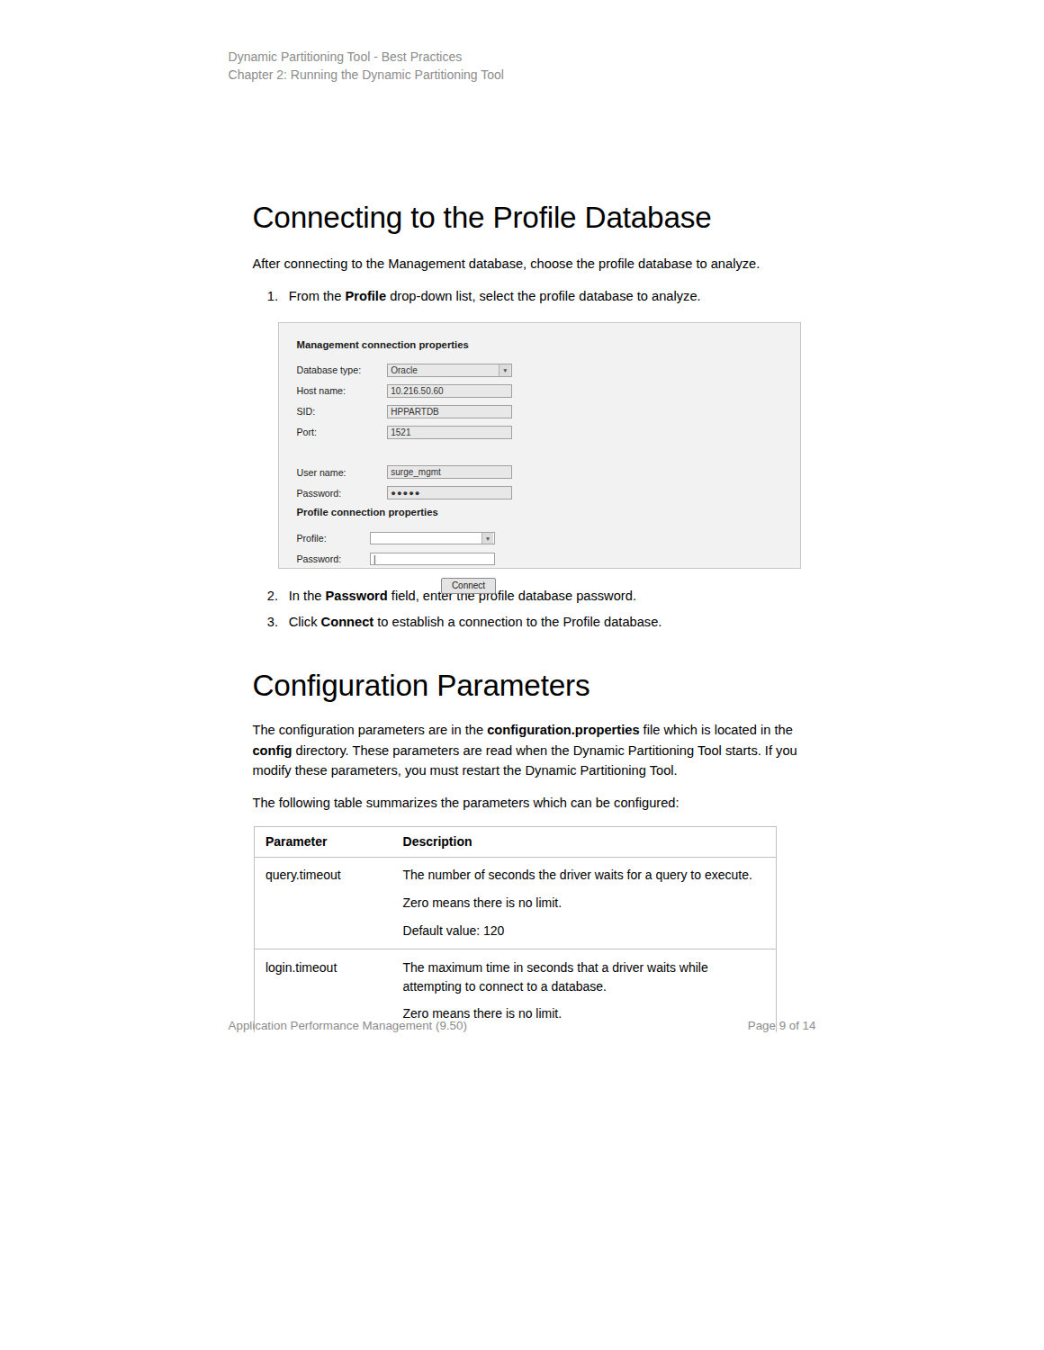Dynamic Partitioning Tool - Best Practices
Chapter 2: Running the Dynamic Partitioning Tool
Connecting to the Profile Database
After connecting to the Management database, choose the profile database to analyze.
From the Profile drop-down list, select the profile database to analyze.
Management connection properties
Database type: Oracle▼
Host name: 10.216.50.60
SID: HPPARTDB
Port: 1521
User name: surge_mgmt
Password:●●●●●
Profile connection properties
Profile:▼
Password:|
Connect
In the Password field, enter the profile database password.
Click Connect to establish a connection to the Profile database.
Configuration Parameters
The configuration parameters are in the configuration.properties file which is located in the config directory. These parameters are read when the Dynamic Partitioning Tool starts. If you modify these parameters, you must restart the Dynamic Partitioning Tool.
The following table summarizes the parameters which can be configured:
| Parameter | Description |
| --- | --- |
| query.timeout | The number of seconds the driver waits for a query to execute. Zero means there is no limit. Default value: 120 |
| login.timeout | The maximum time in seconds that a driver waits while attempting to connect to a database. Zero means there is no limit. |
Application Performance Management (9.50) Page 9 of 14